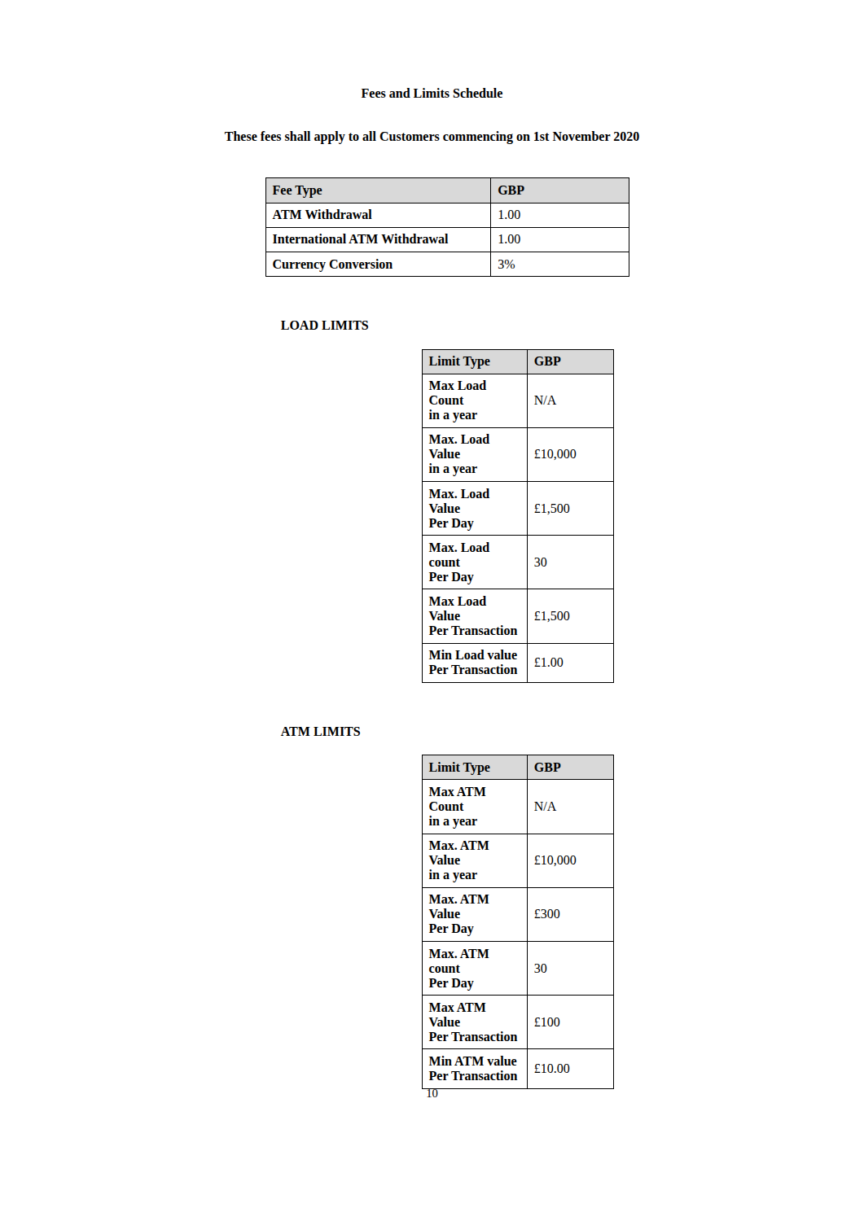Fees and Limits Schedule
These fees shall apply to all Customers commencing on 1st November 2020
| Fee Type | GBP |
| --- | --- |
| ATM Withdrawal | 1.00 |
| International ATM Withdrawal | 1.00 |
| Currency Conversion | 3% |
LOAD LIMITS
| Limit Type | GBP |
| --- | --- |
| Max Load Count in a year | N/A |
| Max. Load Value in a year | £10,000 |
| Max. Load Value Per Day | £1,500 |
| Max. Load count Per Day | 30 |
| Max Load Value Per Transaction | £1,500 |
| Min Load value Per Transaction | £1.00 |
ATM LIMITS
| Limit Type | GBP |
| --- | --- |
| Max ATM Count in a year | N/A |
| Max. ATM Value in a year | £10,000 |
| Max. ATM Value Per Day | £300 |
| Max. ATM count Per Day | 30 |
| Max ATM Value Per Transaction | £100 |
| Min ATM value Per Transaction | £10.00 |
10